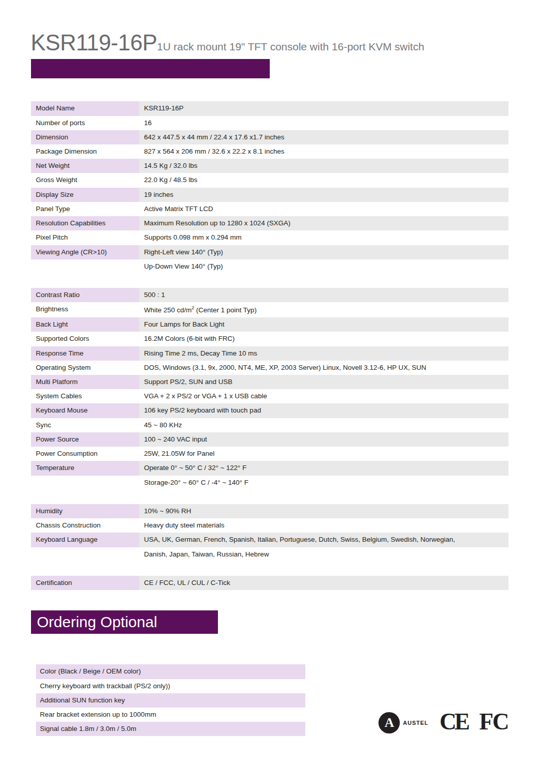KSR119-16P 1U rack mount 19" TFT console with 16-port KVM switch
| Model Name | KSR119-16P |
| Number of ports | 16 |
| Dimension | 642 x 447.5 x 44 mm / 22.4 x 17.6 x1.7 inches |
| Package Dimension | 827 x 564 x 206 mm / 32.6 x 22.2 x 8.1 inches |
| Net Weight | 14.5 Kg / 32.0 lbs |
| Gross Weight | 22.0 Kg / 48.5 lbs |
| Display Size | 19 inches |
| Panel Type | Active Matrix TFT LCD |
| Resolution Capabilities | Maximum Resolution up to 1280 x 1024 (SXGA) |
| Pixel Pitch | Supports 0.098 mm x 0.294 mm |
| Viewing Angle (CR>10) | Right-Left view 140° (Typ) |
| | Up-Down View 140° (Typ) |
| Contrast Ratio | 500 : 1 |
| Brightness | White 250 cd/m 2 (Center 1 point Typ) |
| Back Light | Four Lamps for Back Light |
| Supported Colors | 16.2M Colors (6-bit with FRC) |
| Response Time | Rising Time 2 ms, Decay Time 10 ms |
| Operating System | DOS, Windows (3.1, 9x, 2000, NT4, ME, XP, 2003 Server) Linux, Novell 3.12-6, HP UX, SUN |
| Multi Platform | Support PS/2, SUN and USB |
| System Cables | VGA + 2 x PS/2 or VGA + 1 x USB cable |
| Keyboard Mouse | 106 key PS/2 keyboard with touch pad |
| Sync | 45 ~ 80 KHz |
| Power Source | 100 ~ 240 VAC input |
| Power Consumption | 25W, 21.05W for Panel |
| Temperature | Operate 0° ~ 50° C / 32° ~ 122° F |
| | Storage-20° ~ 60° C / -4° ~ 140° F |
| Humidity | 10% ~ 90% RH |
| Chassis Construction | Heavy duty steel materials |
| Keyboard Language | USA, UK, German, French, Spanish, Italian, Portuguese, Dutch, Swiss, Belgium, Swedish, Norwegian, |
| | Danish, Japan, Taiwan, Russian, Hebrew |
| Certification | CE / FCC, UL / CUL / C-Tick |
Ordering Optional
| Color (Black / Beige / OEM color) |
| Cherry keyboard with trackball (PS/2 only)) |
| Additional SUN function key |
| Rear bracket extension up to 1000mm |
| Signal cable 1.8m / 3.0m / 5.0m |
A
AUSTEL
CE
FC